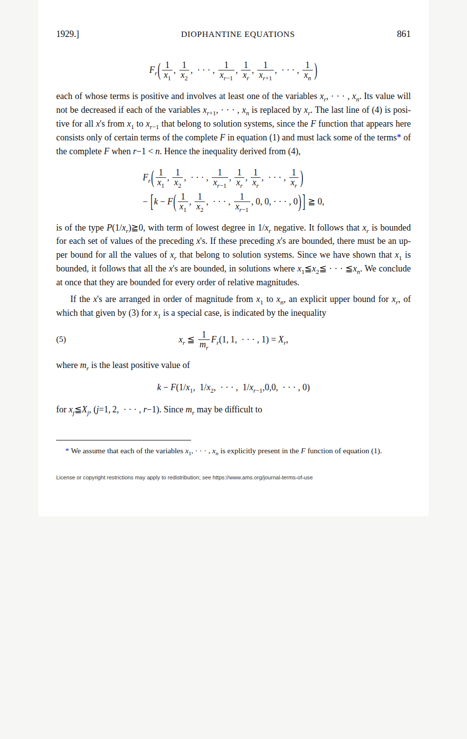1929.] DIOPHANTINE EQUATIONS 861
Fr(1 x1, 1 x2, · · · , 1 xr−1, 1 xr, 1 xr+1, · · · , 1 xn)
each of whose terms is positive and involves at least one of the variables xr, · · · , xn. Its value will not be decreased if each of the variables xr+1, · · · , xn is replaced by xr. The last line of (4) is positive for all x's from x1 to xr−1 that belong to solution systems, since the F function that appears here consists only of certain terms of the complete F in equation (1) and must lack some of the terms* of the complete F when r−1 < n. Hence the inequality derived from (4),
Fr(1 x1, 1 x2, · · · , 1 xr−1, 1 xr, 1 xr, · · · , 1 xr) − [k − F(1 x1, 1 x2, · · · , 1 xr−1, 0, 0, · · · , 0)] ≧ 0,
is of the type P(1/xr)≧0, with term of lowest degree in 1/xr negative. It follows that xr is bounded for each set of values of the preceding x's. If these preceding x's are bounded, there must be an upper bound for all the values of xr that belong to solution systems. Since we have shown that x1 is bounded, it follows that all the x's are bounded, in solutions where x1≦x2≦ · · · ≦xn. We conclude at once that they are bounded for every order of relative magnitudes.
If the x's are arranged in order of magnitude from x1 to xn, an explicit upper bound for xr, of which that given by (3) for x1 is a special case, is indicated by the inequality
(5) xr ≦ 1 mr Fr(1, 1, · · · , 1) = Xr,
where mr is the least positive value of
k − F(1/x1, 1/x2, · · · , 1/xr−1,0,0, · · · , 0)
for xj≦Xj, (j=1, 2, · · · , r−1). Since mr may be difficult to
* We assume that each of the variables x1, · · · , xn is explicitly present in the F function of equation (1).
License or copyright restrictions may apply to redistribution; see https://www.ams.org/journal-terms-of-use